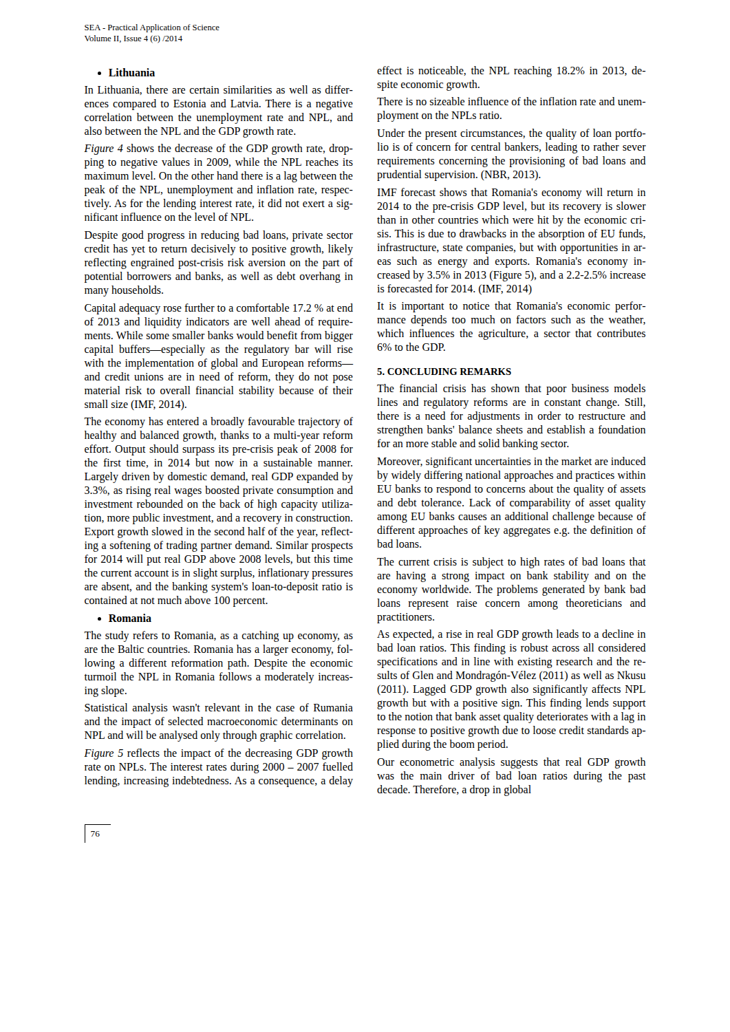SEA - Practical Application of Science
Volume II, Issue 4 (6) /2014
Lithuania
In Lithuania, there are certain similarities as well as differences compared to Estonia and Latvia. There is a negative correlation between the unemployment rate and NPL, and also between the NPL and the GDP growth rate.
Figure 4 shows the decrease of the GDP growth rate, dropping to negative values in 2009, while the NPL reaches its maximum level. On the other hand there is a lag between the peak of the NPL, unemployment and inflation rate, respectively. As for the lending interest rate, it did not exert a significant influence on the level of NPL.
Despite good progress in reducing bad loans, private sector credit has yet to return decisively to positive growth, likely reflecting engrained post-crisis risk aversion on the part of potential borrowers and banks, as well as debt overhang in many households.
Capital adequacy rose further to a comfortable 17.2 % at end of 2013 and liquidity indicators are well ahead of requirements. While some smaller banks would benefit from bigger capital buffers—especially as the regulatory bar will rise with the implementation of global and European reforms—and credit unions are in need of reform, they do not pose material risk to overall financial stability because of their small size (IMF, 2014).
The economy has entered a broadly favourable trajectory of healthy and balanced growth, thanks to a multi-year reform effort. Output should surpass its pre-crisis peak of 2008 for the first time, in 2014 but now in a sustainable manner. Largely driven by domestic demand, real GDP expanded by 3.3%, as rising real wages boosted private consumption and investment rebounded on the back of high capacity utilization, more public investment, and a recovery in construction. Export growth slowed in the second half of the year, reflecting a softening of trading partner demand. Similar prospects for 2014 will put real GDP above 2008 levels, but this time the current account is in slight surplus, inflationary pressures are absent, and the banking system's loan-to-deposit ratio is contained at not much above 100 percent.
Romania
The study refers to Romania, as a catching up economy, as are the Baltic countries. Romania has a larger economy, following a different reformation path. Despite the economic turmoil the NPL in Romania follows a moderately increasing slope.
Statistical analysis wasn't relevant in the case of Rumania and the impact of selected macroeconomic determinants on NPL and will be analysed only through graphic correlation.
Figure 5 reflects the impact of the decreasing GDP growth rate on NPLs. The interest rates during 2000 – 2007 fuelled lending, increasing indebtedness. As a consequence, a delay effect is noticeable, the NPL reaching 18.2% in 2013, despite economic growth.
There is no sizeable influence of the inflation rate and unemployment on the NPLs ratio.
Under the present circumstances, the quality of loan portfolio is of concern for central bankers, leading to rather sever requirements concerning the provisioning of bad loans and prudential supervision. (NBR, 2013).
IMF forecast shows that Romania's economy will return in 2014 to the pre-crisis GDP level, but its recovery is slower than in other countries which were hit by the economic crisis. This is due to drawbacks in the absorption of EU funds, infrastructure, state companies, but with opportunities in areas such as energy and exports. Romania's economy increased by 3.5% in 2013 (Figure 5), and a 2.2-2.5% increase is forecasted for 2014. (IMF, 2014)
It is important to notice that Romania's economic performance depends too much on factors such as the weather, which influences the agriculture, a sector that contributes 6% to the GDP.
5. Concluding remarks
The financial crisis has shown that poor business models lines and regulatory reforms are in constant change. Still, there is a need for adjustments in order to restructure and strengthen banks' balance sheets and establish a foundation for an more stable and solid banking sector.
Moreover, significant uncertainties in the market are induced by widely differing national approaches and practices within EU banks to respond to concerns about the quality of assets and debt tolerance. Lack of comparability of asset quality among EU banks causes an additional challenge because of different approaches of key aggregates e.g. the definition of bad loans.
The current crisis is subject to high rates of bad loans that are having a strong impact on bank stability and on the economy worldwide. The problems generated by bank bad loans represent raise concern among theoreticians and practitioners.
As expected, a rise in real GDP growth leads to a decline in bad loan ratios. This finding is robust across all considered specifications and in line with existing research and the results of Glen and Mondragón-Vélez (2011) as well as Nkusu (2011). Lagged GDP growth also significantly affects NPL growth but with a positive sign. This finding lends support to the notion that bank asset quality deteriorates with a lag in response to positive growth due to loose credit standards applied during the boom period.
Our econometric analysis suggests that real GDP growth was the main driver of bad loan ratios during the past decade. Therefore, a drop in global
76